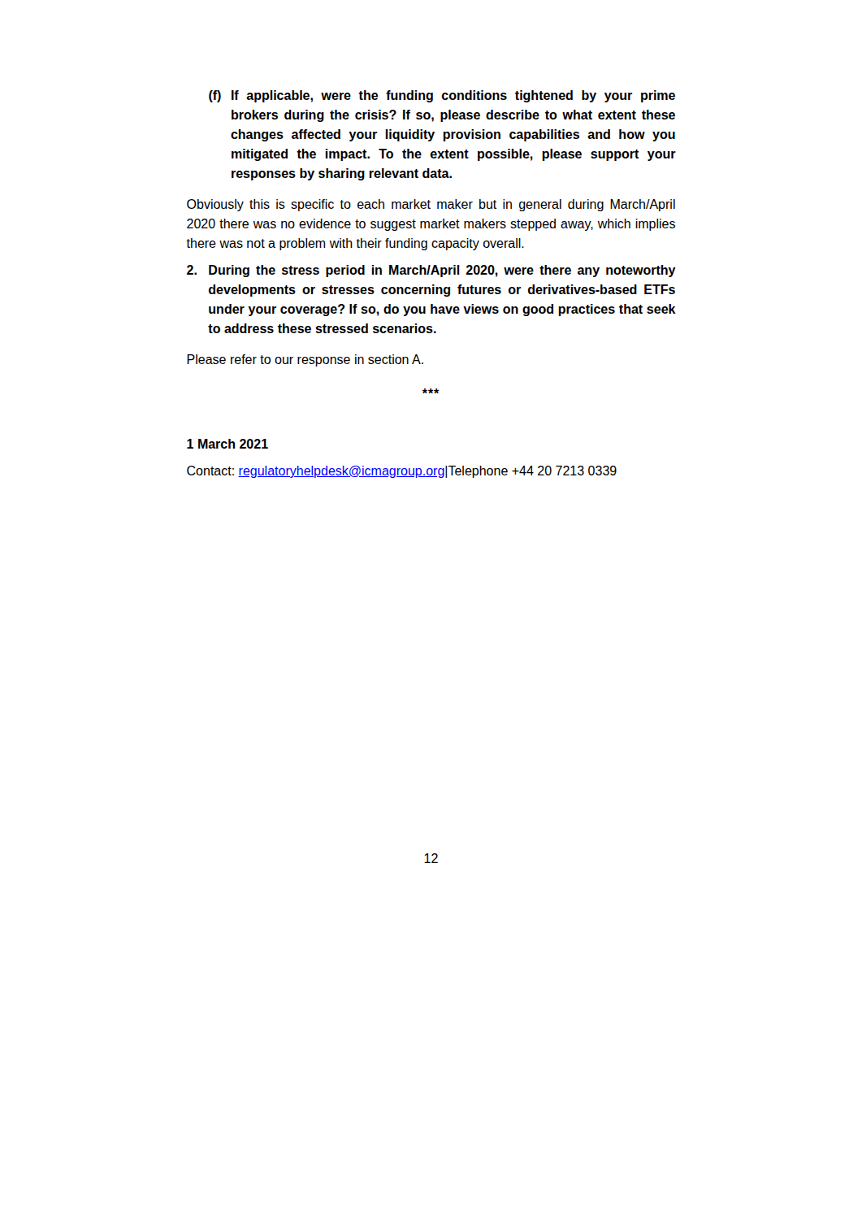(f) If applicable, were the funding conditions tightened by your prime brokers during the crisis? If so, please describe to what extent these changes affected your liquidity provision capabilities and how you mitigated the impact. To the extent possible, please support your responses by sharing relevant data.
Obviously this is specific to each market maker but in general during March/April 2020 there was no evidence to suggest market makers stepped away, which implies there was not a problem with their funding capacity overall.
2. During the stress period in March/April 2020, were there any noteworthy developments or stresses concerning futures or derivatives-based ETFs under your coverage? If so, do you have views on good practices that seek to address these stressed scenarios.
Please refer to our response in section A.
***
1 March 2021
Contact: regulatoryhelpdesk@icmagroup.org|Telephone +44 20 7213 0339
12